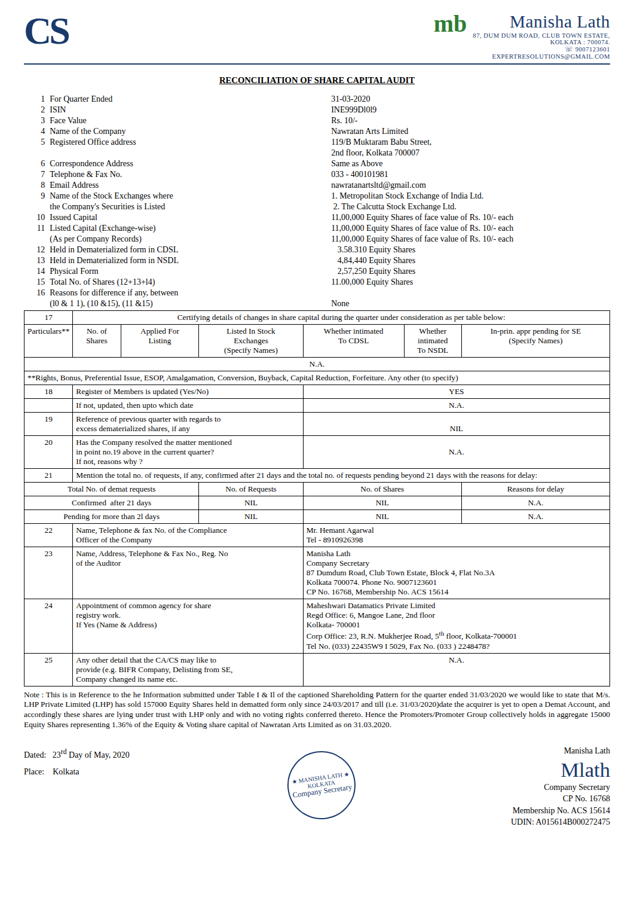CS
mb
Manisha Lath
87, DUM DUM ROAD, CLUB TOWN ESTATE,
KOLKATA : 700074.
☏ 9007123601
EXPERTRESOLUTIONS@GMAIL.COM
RECONCILIATION OF SHARE CAPITAL AUDIT
| 1 | For Quarter Ended | 31-03-2020 |
| 2 | ISIN | INE999Dl0l9 |
| 3 | Face Value | Rs. 10/- |
| 4 | Name of the Company | Nawratan Arts Limited |
| 5 | Registered Office address | 119/B Muktaram Babu Street, |
| | | 2nd floor, Kolkata 700007 |
| 6 | Correspondence Address | Same as Above |
| 7 | Telephone & Fax No. | 033 - 400101981 |
| 8 | Email Address | nawratanartsltd@gmail.com |
| 9 | Name of the Stock Exchanges where | 1. Metropolitan Stock Exchange of India Ltd. |
| | the Company's Securities is Listed | 2. The Calcutta Stock Exchange Ltd. |
| 10 | Issued Capital | 11,00,000 Equity Shares of face value of Rs. 10/- each |
| 11 | Listed Capital (Exchange-wise) | 11,00,000 Equity Shares of face value of Rs. 10/- each |
| | (As per Company Records) | 11,00,000 Equity Shares of face value of Rs. 10/- each |
| 12 | Held in Dematerialized form in CDSL | 3.58.310 Equity Shares |
| 13 | Held in Dematerialized form in NSDL | 4,84,440 Equity Shares |
| 14 | Physical Form | 2,57,250 Equity Shares |
| 15 | Total No. of Shares (12+13+l4) | 11.00,000 Equity Shares |
| 16 | Reasons for difference if any, between | |
| | (l0 & 1 1), (10 &15), (11 &15) | None |
| 17 | Certifying details of changes in share capital during the quarter under consideration as per table below: |
| Particulars** | No. of Shares | Applied For Listing | Listed In Stock Exchanges (Specify Names) | Whether intimated To CDSL | Whether intimated To NSDL | In-prin. appr pending for SE (Specify Names) |
| N.A. |
| **Rights, Bonus, Preferential Issue, ESOP, Amalgamation, Conversion, Buyback, Capital Reduction, Forfeiture. Any other (to specify) |
| 18 | Register of Members is updated (Yes/No) | YES |
| | If not, updated, then upto which date | N.A. |
| 19 | Reference of previous quarter with regards to excess dematerialized shares, if any | NIL |
| 20 | Has the Company resolved the matter mentioned in point no.19 above in the current quarter? If not, reasons why ? | N.A. |
| 21 | Mention the total no. of requests, if any, confirmed after 21 days and the total no. of requests pending beyond 21 days with the reasons for delay: |
| Total No. of demat requests | No. of Requests | No. of Shares | Reasons for delay |
| Confirmed after 21 days | NIL | NIL | N.A. |
| Pending for more than 2l days | NIL | NIL | N.A. |
| 22 | Name, Telephone & fax No. of the Compliance Officer of the Company | Mr. Hemant Agarwal Tel - 8910926398 |
| 23 | Name, Address, Telephone & Fax No., Reg. No of the Auditor | Manisha Lath Company Secretary 87 Dumdum Road, Club Town Estate, Block 4, Flat No.3A Kolkata 700074. Phone No. 9007123601 CP No. 16768, Membership No. ACS 15614 |
| 24 | Appointment of common agency for share registry work. If Yes (Name & Address) | Maheshwari Datamatics Private Limited Regd Office: 6, Mangoe Lane, 2nd floor Kolkata- 700001 Corp Office: 23, R.N. Mukherjee Road, 5 th floor, Kolkata-700001 Tel No. (033) 22435W9 I 5029, Fax No. (033 ) 2248478? |
| 25 | Any other detail that the CA/CS may like to provide (e.g. BIFR Company, Delisting from SE, Company changed its name etc. | N.A. |
Note : This is in Reference to the he Information submitted under Table I & Il of the captioned Shareholding Pattern for the quarter ended 31/03/2020 we would like to state that M/s. LHP Private Limited (LHP) has sold 157000 Equity Shares held in dematted form only since 24/03/2017 and till (i.e. 31/03/2020)date the acquirer is yet to open a Demat Account, and accordingly these shares are lying under trust with LHP only and with no voting rights conferred thereto. Hence the Promoters/Promoter Group collectively holds in aggregate 15000 Equity Shares representing 1.36% of the Equity & Voting share capital of Nawratan Arts Limited as on 31.03.2020.
Dated: 23rd Day of May, 2020
Place: Kolkata
★ MANISHA LATH ★
KOLKATA
Company Secretary
Manisha Lath
Mlath
Company Secretary
CP No. 16768
Membership No. ACS 15614
UDIN: A015614B000272475